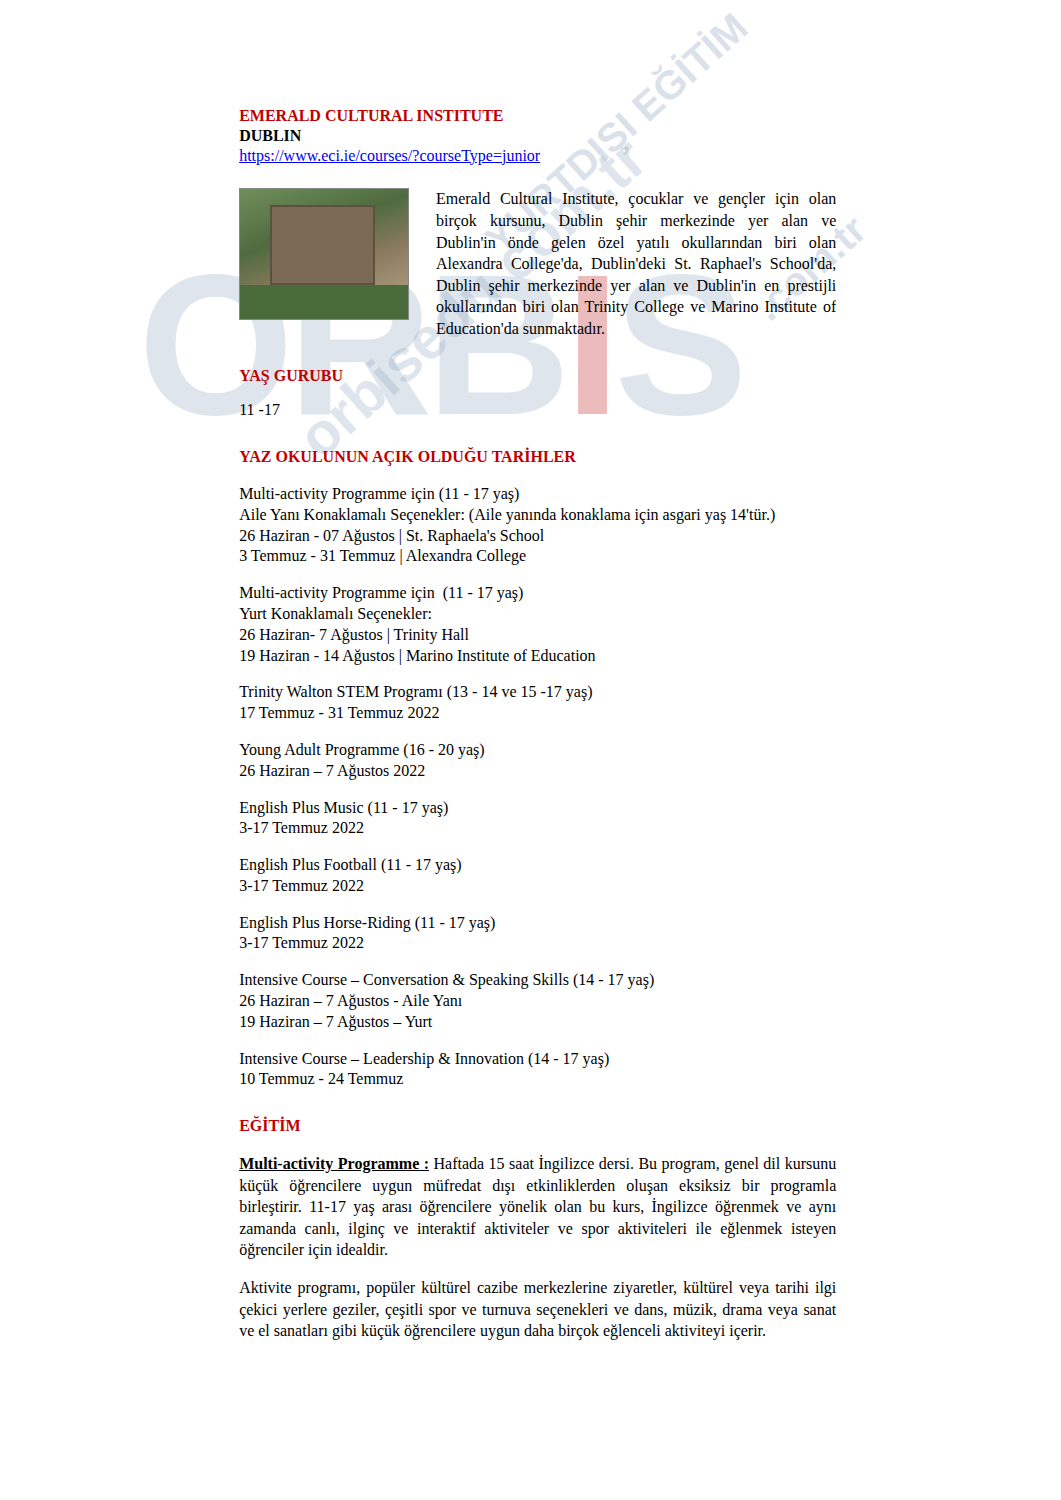ORBIS
YURTDIŞI EĞİTİM
orbisedu.com.tr
.com.tr
EMERALD CULTURAL INSTITUTE
DUBLIN
https://www.eci.ie/courses/?courseType=junior
Emerald Cultural Institute, çocuklar ve gençler için olan birçok kursunu, Dublin şehir merkezinde yer alan ve Dublin'in önde gelen özel yatılı okullarından biri olan Alexandra College'da, Dublin'deki St. Raphael's School'da, Dublin şehir merkezinde yer alan ve Dublin'in en prestijli okullarından biri olan Trinity College ve Marino Institute of Education'da sunmaktadır.
YAŞ GURUBU
11 -17
YAZ OKULUNUN AÇIK OLDUĞU TARİHLER
Multi-activity Programme için (11 - 17 yaş)
Aile Yanı Konaklamalı Seçenekler: (Aile yanında konaklama için asgari yaş 14'tür.)
26 Haziran - 07 Ağustos | St. Raphaela's School
3 Temmuz - 31 Temmuz | Alexandra College
Multi-activity Programme için (11 - 17 yaş)
Yurt Konaklamalı Seçenekler:
26 Haziran- 7 Ağustos | Trinity Hall
19 Haziran - 14 Ağustos | Marino Institute of Education
Trinity Walton STEM Programı (13 - 14 ve 15 -17 yaş)
17 Temmuz - 31 Temmuz 2022
Young Adult Programme (16 - 20 yaş)
26 Haziran – 7 Ağustos 2022
English Plus Music (11 - 17 yaş)
3-17 Temmuz 2022
English Plus Football (11 - 17 yaş)
3-17 Temmuz 2022
English Plus Horse-Riding (11 - 17 yaş)
3-17 Temmuz 2022
Intensive Course – Conversation & Speaking Skills (14 - 17 yaş)
26 Haziran – 7 Ağustos - Aile Yanı
19 Haziran – 7 Ağustos – Yurt
Intensive Course – Leadership & Innovation (14 - 17 yaş)
10 Temmuz - 24 Temmuz
EĞİTİM
Multi-activity Programme : Haftada 15 saat İngilizce dersi. Bu program, genel dil kursunu küçük öğrencilere uygun müfredat dışı etkinliklerden oluşan eksiksiz bir programla birleştirir. 11-17 yaş arası öğrencilere yönelik olan bu kurs, İngilizce öğrenmek ve aynı zamanda canlı, ilginç ve interaktif aktiviteler ve spor aktiviteleri ile eğlenmek isteyen öğrenciler için idealdir.
Aktivite programı, popüler kültürel cazibe merkezlerine ziyaretler, kültürel veya tarihi ilgi çekici yerlere geziler, çeşitli spor ve turnuva seçenekleri ve dans, müzik, drama veya sanat ve el sanatları gibi küçük öğrencilere uygun daha birçok eğlenceli aktiviteyi içerir.